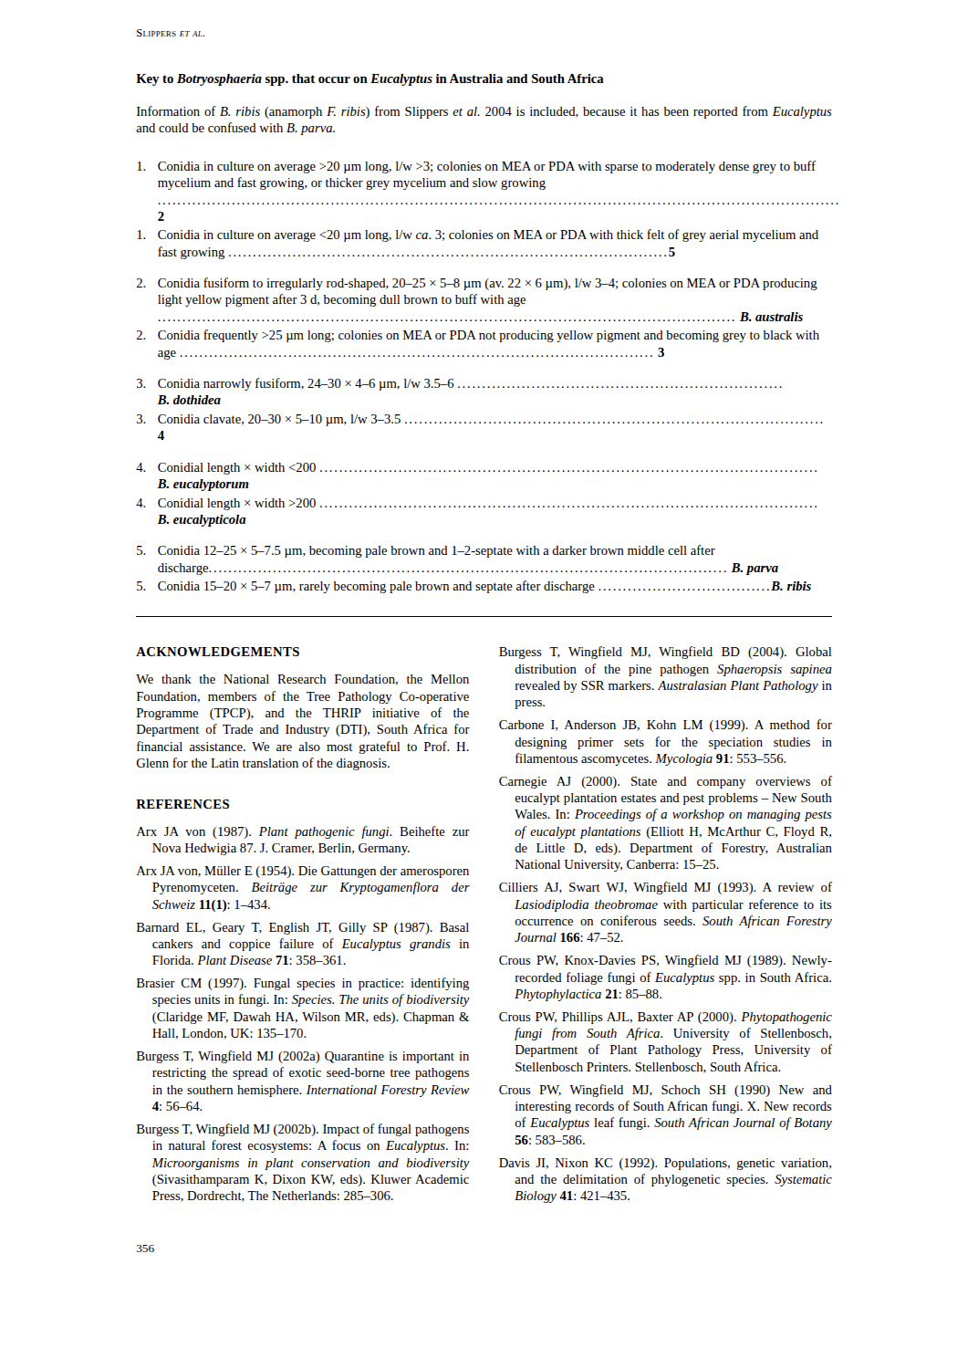Slippers et al.
Key to Botryosphaeria spp. that occur on Eucalyptus in Australia and South Africa
Information of B. ribis (anamorph F. ribis) from Slippers et al. 2004 is included, because it has been reported from Eucalyptus and could be confused with B. parva.
1. Conidia in culture on average >20 µm long, l/w >3; colonies on MEA or PDA with sparse to moderately dense grey to buff mycelium and fast growing, or thicker grey mycelium and slow growing .......................................................................................................................................... 2
1. Conidia in culture on average <20 µm long, l/w ca. 3; colonies on MEA or PDA with thick felt of grey aerial mycelium and fast growing ......................................................................................... 5
2. Conidia fusiform to irregularly rod-shaped, 20–25 × 5–8 µm (av. 22 × 6 µm), l/w 3–4; colonies on MEA or PDA producing light yellow pigment after 3 d, becoming dull brown to buff with age ..................................................................................................................... B. australis
2. Conidia frequently >25 µm long; colonies on MEA or PDA not producing yellow pigment and becoming grey to black with age ................................................................................................ 3
3. Conidia narrowly fusiform, 24–30 × 4–6 µm, l/w 3.5–6 .................................................................. B. dothidea
3. Conidia clavate, 20–30 × 5–10 µm, l/w 3–3.5 ..................................................................................... 4
4. Conidial length × width <200 ..................................................................................................... B. eucalyptorum
4. Conidial length × width >200 ..................................................................................................... B. eucalypticola
5. Conidia 12–25 × 5–7.5 µm, becoming pale brown and 1–2-septate with a darker brown middle cell after discharge......................................................................................................... B. parva
5. Conidia 15–20 × 5–7 µm, rarely becoming pale brown and septate after discharge ................................... B. ribis
ACKNOWLEDGEMENTS
We thank the National Research Foundation, the Mellon Foundation, members of the Tree Pathology Co-operative Programme (TPCP), and the THRIP initiative of the Department of Trade and Industry (DTI), South Africa for financial assistance. We are also most grateful to Prof. H. Glenn for the Latin translation of the diagnosis.
REFERENCES
Arx JA von (1987). Plant pathogenic fungi. Beihefte zur Nova Hedwigia 87. J. Cramer, Berlin, Germany.
Arx JA von, Müller E (1954). Die Gattungen der amerosporen Pyrenomyceten. Beiträge zur Kryptogamenflora der Schweiz 11(1): 1–434.
Barnard EL, Geary T, English JT, Gilly SP (1987). Basal cankers and coppice failure of Eucalyptus grandis in Florida. Plant Disease 71: 358–361.
Brasier CM (1997). Fungal species in practice: identifying species units in fungi. In: Species. The units of biodiversity (Claridge MF, Dawah HA, Wilson MR, eds). Chapman & Hall, London, UK: 135–170.
Burgess T, Wingfield MJ (2002a) Quarantine is important in restricting the spread of exotic seed-borne tree pathogens in the southern hemisphere. International Forestry Review 4: 56–64.
Burgess T, Wingfield MJ (2002b). Impact of fungal pathogens in natural forest ecosystems: A focus on Eucalyptus. In: Microorganisms in plant conservation and biodiversity (Sivasithamparam K, Dixon KW, eds). Kluwer Academic Press, Dordrecht, The Netherlands: 285–306.
Burgess T, Wingfield MJ, Wingfield BD (2004). Global distribution of the pine pathogen Sphaeropsis sapinea revealed by SSR markers. Australasian Plant Pathology in press.
Carbone I, Anderson JB, Kohn LM (1999). A method for designing primer sets for the speciation studies in filamentous ascomycetes. Mycologia 91: 553–556.
Carnegie AJ (2000). State and company overviews of eucalypt plantation estates and pest problems – New South Wales. In: Proceedings of a workshop on managing pests of eucalypt plantations (Elliott H, McArthur C, Floyd R, de Little D, eds). Department of Forestry, Australian National University, Canberra: 15–25.
Cilliers AJ, Swart WJ, Wingfield MJ (1993). A review of Lasiodiplodia theobromae with particular reference to its occurrence on coniferous seeds. South African Forestry Journal 166: 47–52.
Crous PW, Knox-Davies PS, Wingfield MJ (1989). Newly-recorded foliage fungi of Eucalyptus spp. in South Africa. Phytophylactica 21: 85–88.
Crous PW, Phillips AJL, Baxter AP (2000). Phytopathogenic fungi from South Africa. University of Stellenbosch, Department of Plant Pathology Press, University of Stellenbosch Printers. Stellenbosch, South Africa.
Crous PW, Wingfield MJ, Schoch SH (1990) New and interesting records of South African fungi. X. New records of Eucalyptus leaf fungi. South African Journal of Botany 56: 583–586.
Davis JI, Nixon KC (1992). Populations, genetic variation, and the delimitation of phylogenetic species. Systematic Biology 41: 421–435.
356